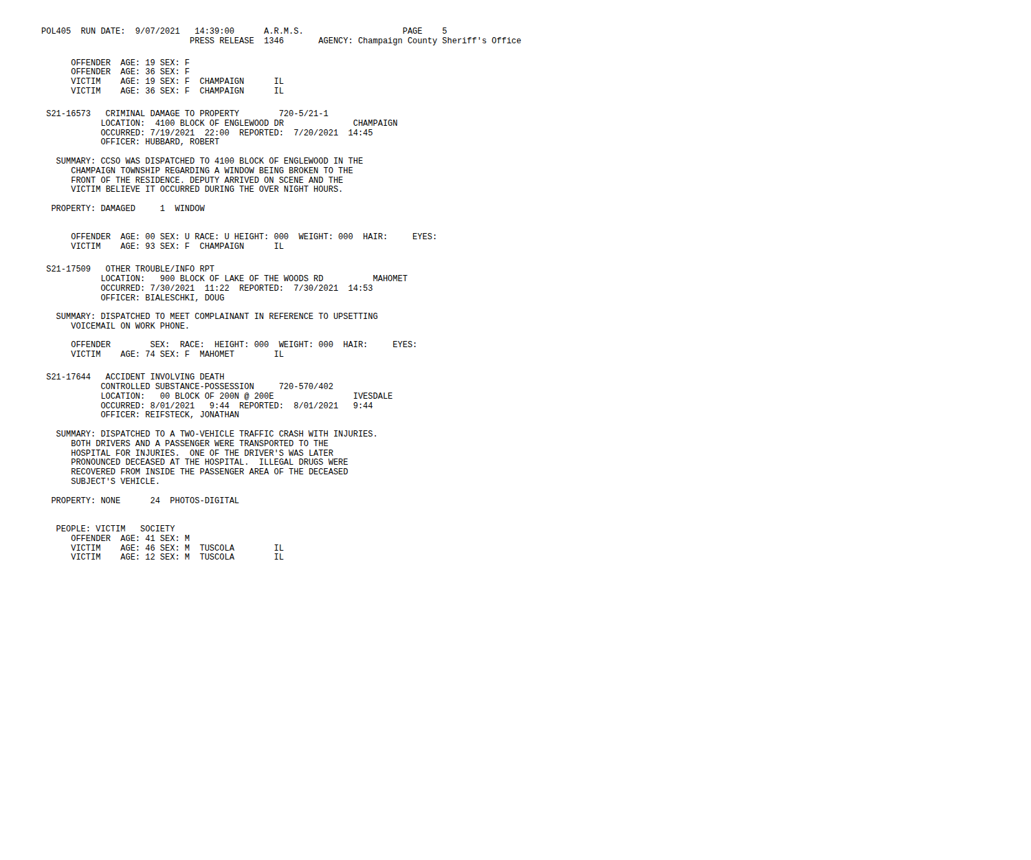POL405  RUN DATE:  9/07/2021   14:39:00      A.R.M.S.                    PAGE    5
                              PRESS RELEASE  1346       AGENCY: Champaign County Sheriff's Office
      OFFENDER  AGE: 19 SEX: F
      OFFENDER  AGE: 36 SEX: F
      VICTIM    AGE: 19 SEX: F  CHAMPAIGN      IL
      VICTIM    AGE: 36 SEX: F  CHAMPAIGN      IL
 S21-16573   CRIMINAL DAMAGE TO PROPERTY        720-5/21-1
            LOCATION:  4100 BLOCK OF ENGLEWOOD DR              CHAMPAIGN
            OCCURRED: 7/19/2021  22:00  REPORTED:  7/20/2021  14:45
            OFFICER: HUBBARD, ROBERT

   SUMMARY: CCSO WAS DISPATCHED TO 4100 BLOCK OF ENGLEWOOD IN THE
      CHAMPAIGN TOWNSHIP REGARDING A WINDOW BEING BROKEN TO THE
      FRONT OF THE RESIDENCE. DEPUTY ARRIVED ON SCENE AND THE
      VICTIM BELIEVE IT OCCURRED DURING THE OVER NIGHT HOURS.

  PROPERTY: DAMAGED     1  WINDOW


      OFFENDER  AGE: 00 SEX: U RACE: U HEIGHT: 000  WEIGHT: 000  HAIR:     EYES:
      VICTIM    AGE: 93 SEX: F  CHAMPAIGN      IL
 S21-17509   OTHER TROUBLE/INFO RPT
            LOCATION:   900 BLOCK OF LAKE OF THE WOODS RD          MAHOMET
            OCCURRED: 7/30/2021  11:22  REPORTED:  7/30/2021  14:53
            OFFICER: BIALESCHKI, DOUG

   SUMMARY: DISPATCHED TO MEET COMPLAINANT IN REFERENCE TO UPSETTING
      VOICEMAIL ON WORK PHONE.

      OFFENDER        SEX:  RACE:  HEIGHT: 000  WEIGHT: 000  HAIR:     EYES:
      VICTIM    AGE: 74 SEX: F  MAHOMET        IL
 S21-17644   ACCIDENT INVOLVING DEATH
            CONTROLLED SUBSTANCE-POSSESSION     720-570/402
            LOCATION:   00 BLOCK OF 200N @ 200E                IVESDALE
            OCCURRED: 8/01/2021   9:44  REPORTED:  8/01/2021   9:44
            OFFICER: REIFSTECK, JONATHAN

   SUMMARY: DISPATCHED TO A TWO-VEHICLE TRAFFIC CRASH WITH INJURIES.
      BOTH DRIVERS AND A PASSENGER WERE TRANSPORTED TO THE
      HOSPITAL FOR INJURIES.  ONE OF THE DRIVER'S WAS LATER
      PRONOUNCED DECEASED AT THE HOSPITAL.  ILLEGAL DRUGS WERE
      RECOVERED FROM INSIDE THE PASSENGER AREA OF THE DECEASED
      SUBJECT'S VEHICLE.

  PROPERTY: NONE      24  PHOTOS-DIGITAL


   PEOPLE: VICTIM   SOCIETY
      OFFENDER  AGE: 41 SEX: M
      VICTIM    AGE: 46 SEX: M  TUSCOLA        IL
      VICTIM    AGE: 12 SEX: M  TUSCOLA        IL